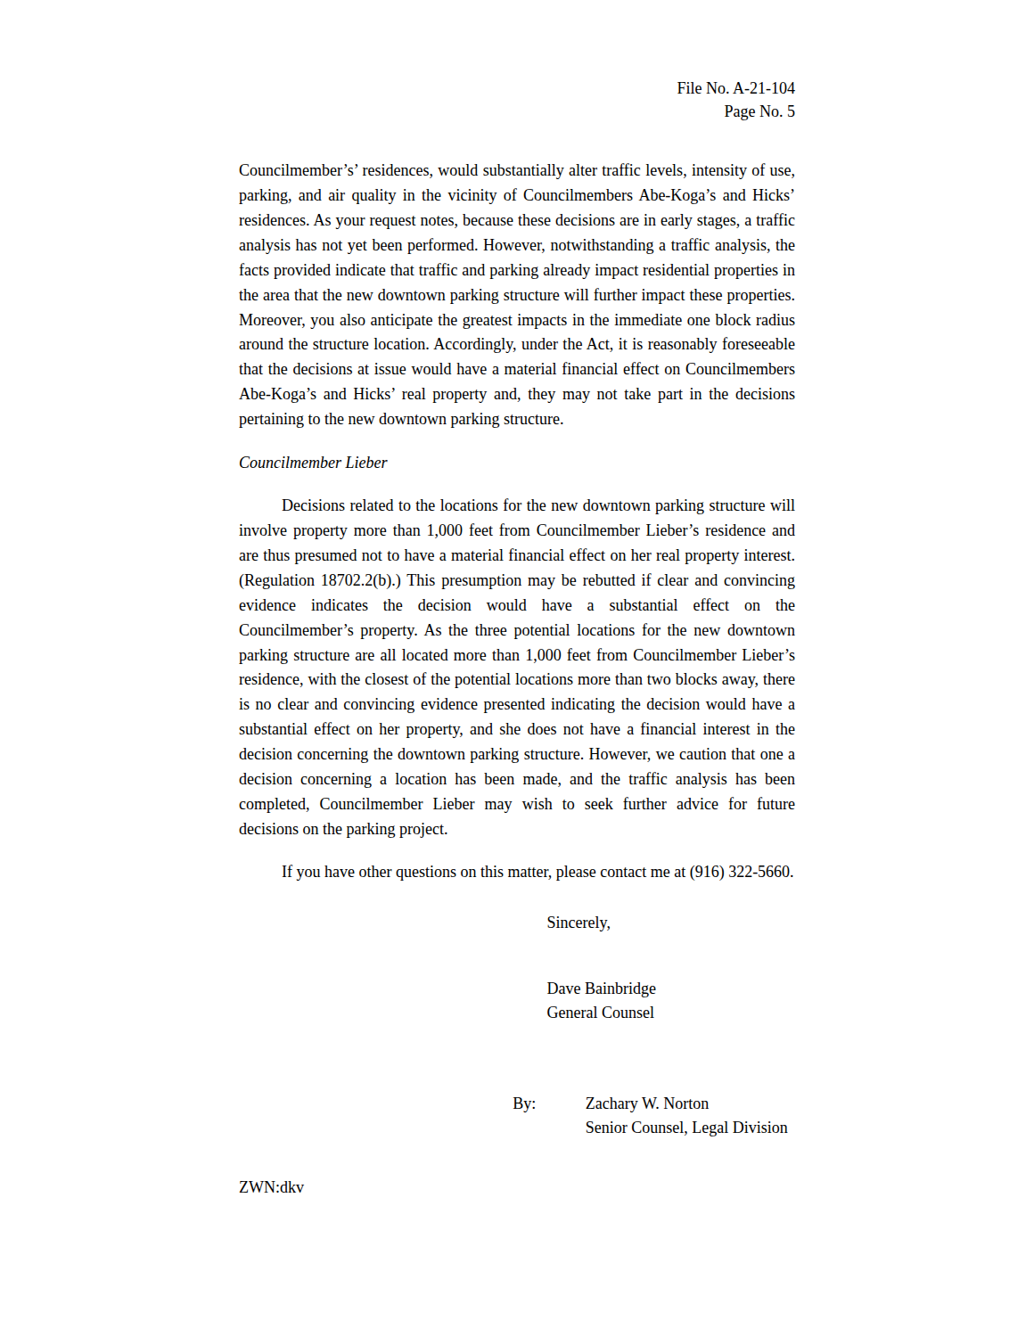File No. A-21-104
Page No. 5
Councilmember’s’ residences, would substantially alter traffic levels, intensity of use, parking, and air quality in the vicinity of Councilmembers Abe-Koga’s and Hicks’ residences. As your request notes, because these decisions are in early stages, a traffic analysis has not yet been performed. However, notwithstanding a traffic analysis, the facts provided indicate that traffic and parking already impact residential properties in the area that the new downtown parking structure will further impact these properties. Moreover, you also anticipate the greatest impacts in the immediate one block radius around the structure location. Accordingly, under the Act, it is reasonably foreseeable that the decisions at issue would have a material financial effect on Councilmembers Abe-Koga’s and Hicks’ real property and, they may not take part in the decisions pertaining to the new downtown parking structure.
Councilmember Lieber
Decisions related to the locations for the new downtown parking structure will involve property more than 1,000 feet from Councilmember Lieber’s residence and are thus presumed not to have a material financial effect on her real property interest. (Regulation 18702.2(b).) This presumption may be rebutted if clear and convincing evidence indicates the decision would have a substantial effect on the Councilmember’s property. As the three potential locations for the new downtown parking structure are all located more than 1,000 feet from Councilmember Lieber’s residence, with the closest of the potential locations more than two blocks away, there is no clear and convincing evidence presented indicating the decision would have a substantial effect on her property, and she does not have a financial interest in the decision concerning the downtown parking structure. However, we caution that one a decision concerning a location has been made, and the traffic analysis has been completed, Councilmember Lieber may wish to seek further advice for future decisions on the parking project.
If you have other questions on this matter, please contact me at (916) 322-5660.
Sincerely,
Dave Bainbridge
General Counsel
By:
Zachary W. Norton
Senior Counsel, Legal Division
ZWN:dkv